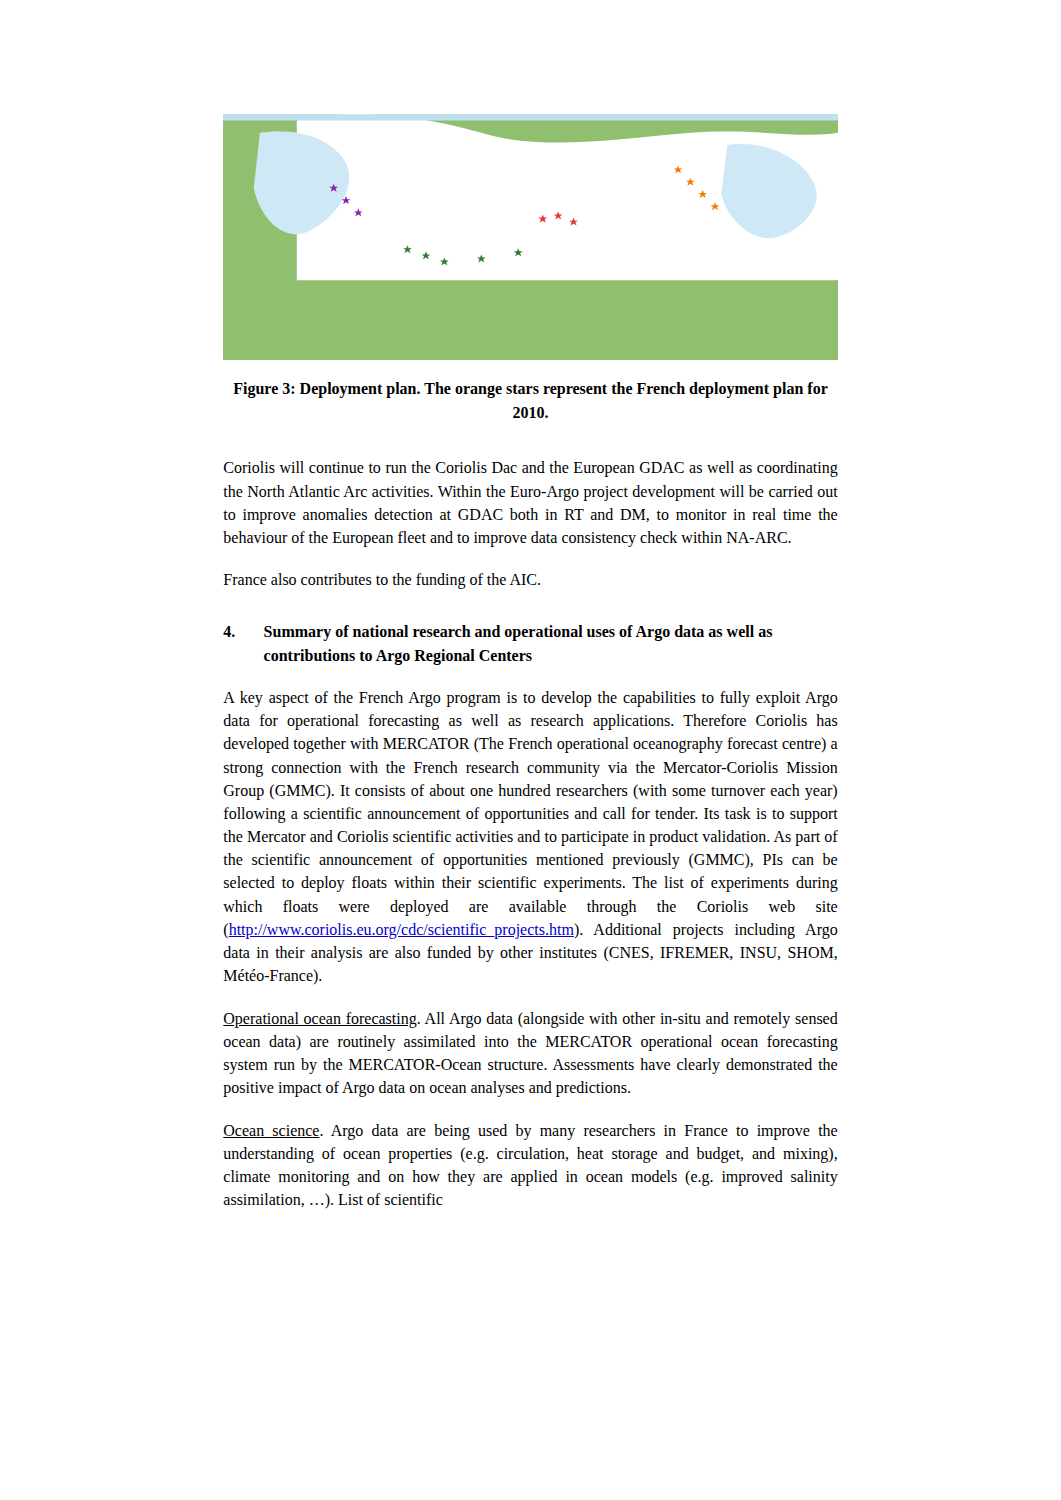Figure 3: Deployment plan. The orange stars represent the French deployment plan for 2010.
Coriolis will continue to run the Coriolis Dac and the European GDAC as well as coordinating the North Atlantic Arc activities. Within the Euro-Argo project development will be carried out to improve anomalies detection at GDAC both in RT and DM, to monitor in real time the behaviour of the European fleet and to improve data consistency check within NA-ARC.
France also contributes to the funding of the AIC.
4. Summary of national research and operational uses of Argo data as well as contributions to Argo Regional Centers
A key aspect of the French Argo program is to develop the capabilities to fully exploit Argo data for operational forecasting as well as research applications. Therefore Coriolis has developed together with MERCATOR (The French operational oceanography forecast centre) a strong connection with the French research community via the Mercator-Coriolis Mission Group (GMMC). It consists of about one hundred researchers (with some turnover each year) following a scientific announcement of opportunities and call for tender. Its task is to support the Mercator and Coriolis scientific activities and to participate in product validation. As part of the scientific announcement of opportunities mentioned previously (GMMC), PIs can be selected to deploy floats within their scientific experiments. The list of experiments during which floats were deployed are available through the Coriolis web site (http://www.coriolis.eu.org/cdc/scientific_projects.htm). Additional projects including Argo data in their analysis are also funded by other institutes (CNES, IFREMER, INSU, SHOM, Météo-France).
Operational ocean forecasting. All Argo data (alongside with other in-situ and remotely sensed ocean data) are routinely assimilated into the MERCATOR operational ocean forecasting system run by the MERCATOR-Ocean structure. Assessments have clearly demonstrated the positive impact of Argo data on ocean analyses and predictions.
Ocean science. Argo data are being used by many researchers in France to improve the understanding of ocean properties (e.g. circulation, heat storage and budget, and mixing), climate monitoring and on how they are applied in ocean models (e.g. improved salinity assimilation, …). List of scientific